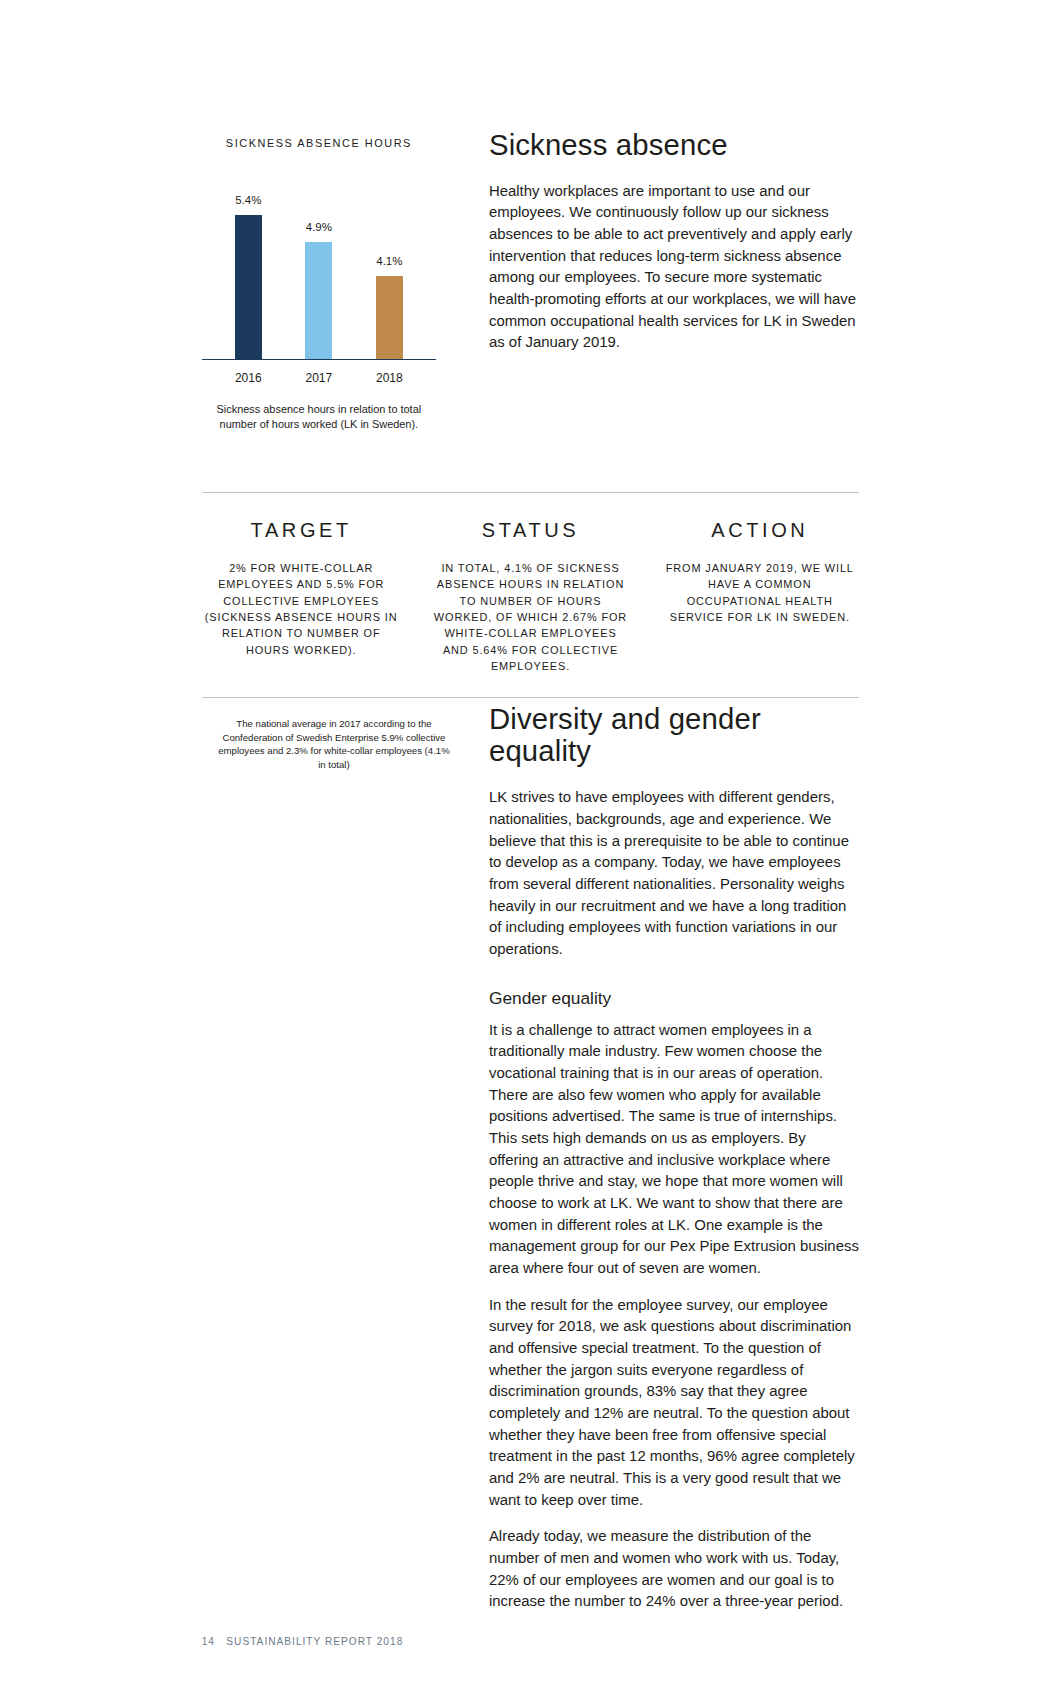Sickness absence hours
5.4%
4.9%
4.1%
2016 2017 2018
Sickness absence hours in relation to total number of hours worked (LK in Sweden).
Sickness absence
Healthy workplaces are important to use and our employees. We continuously follow up our sickness absences to be able to act preventively and apply early intervention that reduces long-term sickness absence among our employees. To secure more systematic health-promoting efforts at our workplaces, we will have common occupational health services for LK in Sweden as of January 2019.
Target
2% for white-collar employees and 5.5% for collective employees (sickness absence hours in relation to number of hours worked).
Status
In total, 4.1% of sickness absence hours in relation to number of hours worked, of which 2.67% for white-collar employees and 5.64% for collective employees.
Action
From January 2019, we will have a common occupational health service for LK in Sweden.
The national average in 2017 according to the Confederation of Swedish Enterprise 5.9% collective employees and 2.3% for white-collar employees (4.1% in total)
Diversity and gender equality
LK strives to have employees with different genders, nationalities, backgrounds, age and experience. We believe that this is a prerequisite to be able to continue to develop as a company. Today, we have employees from several different nationalities. Personality weighs heavily in our recruitment and we have a long tradition of including employees with function variations in our operations.
Gender equality
It is a challenge to attract women employees in a traditionally male industry. Few women choose the vocational training that is in our areas of operation. There are also few women who apply for available positions advertised. The same is true of internships. This sets high demands on us as employers. By offering an attractive and inclusive workplace where people thrive and stay, we hope that more women will choose to work at LK. We want to show that there are women in different roles at LK. One example is the management group for our Pex Pipe Extrusion business area where four out of seven are women.
In the result for the employee survey, our employee survey for 2018, we ask questions about discrimination and offensive special treatment. To the question of whether the jargon suits everyone regardless of discrimination grounds, 83% say that they agree completely and 12% are neutral. To the question about whether they have been free from offensive special treatment in the past 12 months, 96% agree completely and 2% are neutral. This is a very good result that we want to keep over time.
Already today, we measure the distribution of the number of men and women who work with us. Today, 22% of our employees are women and our goal is to increase the number to 24% over a three-year period.
14 Sustainability report 2018